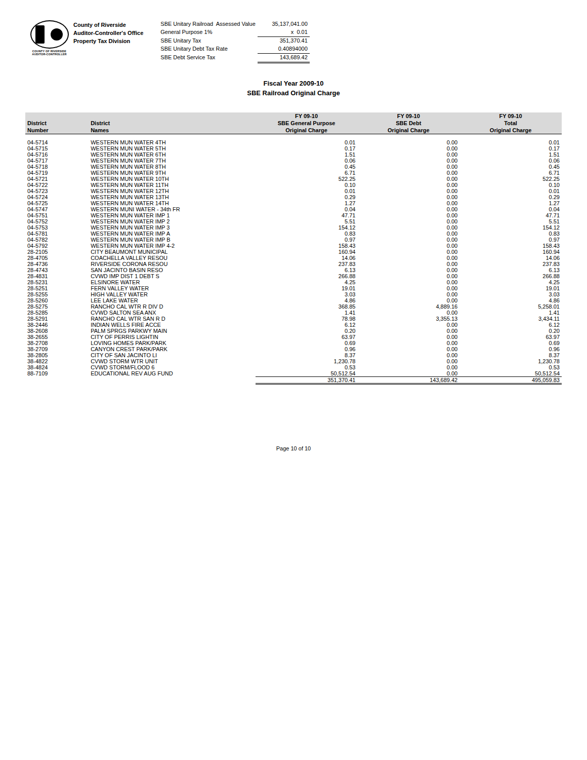COUNTY OF RIVERSIDE
AUDITOR-CONTROLLER
County of Riverside
Auditor-Controller's Office
Property Tax Division
| SBE Unitary Railroad Assessed Value | 35,137,041.00 |
| General Purpose 1% | x 0.01 |
| SBE Unitary Tax | 351,370.41 |
| SBE Unitary Debt Tax Rate | 0.40894000 |
| SBE Debt Service Tax | 143,689.42 |
Fiscal Year 2009-10
SBE Railroad Original Charge
| | | FY 09-10 | FY 09-10 | FY 09-10 |
| --- | --- | --- | --- | --- |
| District | District | SBE General Purpose | SBE Debt | Total |
| Number | Names | Original Charge | Original Charge | Original Charge |
| 04-5714 | WESTERN MUN WATER 4TH | 0.01 | 0.00 | 0.01 |
| 04-5715 | WESTERN MUN WATER 5TH | 0.17 | 0.00 | 0.17 |
| 04-5716 | WESTERN MUN WATER 6TH | 1.51 | 0.00 | 1.51 |
| 04-5717 | WESTERN MUN WATER 7TH | 0.06 | 0.00 | 0.06 |
| 04-5718 | WESTERN MUN WATER 8TH | 0.45 | 0.00 | 0.45 |
| 04-5719 | WESTERN MUN WATER 9TH | 6.71 | 0.00 | 6.71 |
| 04-5721 | WESTERN MUN WATER 10TH | 522.25 | 0.00 | 522.25 |
| 04-5722 | WESTERN MUN WATER 11TH | 0.10 | 0.00 | 0.10 |
| 04-5723 | WESTERN MUN WATER 12TH | 0.01 | 0.00 | 0.01 |
| 04-5724 | WESTERN MUN WATER 13TH | 0.29 | 0.00 | 0.29 |
| 04-5725 | WESTERN MUN WATER 14TH | 1.27 | 0.00 | 1.27 |
| 04-5747 | WESTERN MUNI WATER - 34th FR | 0.04 | 0.00 | 0.04 |
| 04-5751 | WESTERN MUN WATER IMP 1 | 47.71 | 0.00 | 47.71 |
| 04-5752 | WESTERN MUN WATER IMP 2 | 5.51 | 0.00 | 5.51 |
| 04-5753 | WESTERN MUN WATER IMP 3 | 154.12 | 0.00 | 154.12 |
| 04-5781 | WESTERN MUN WATER IMP A | 0.83 | 0.00 | 0.83 |
| 04-5782 | WESTERN MUN WATER IMP B | 0.97 | 0.00 | 0.97 |
| 04-5792 | WESTERN MUN WATER IMP 4-2 | 158.43 | 0.00 | 158.43 |
| 28-2105 | CITY BEAUMONT MUNICIPAL | 160.94 | 0.00 | 160.94 |
| 28-4705 | COACHELLA VALLEY RESOU | 14.06 | 0.00 | 14.06 |
| 28-4736 | RIVERSIDE CORONA RESOU | 237.83 | 0.00 | 237.83 |
| 28-4743 | SAN JACINTO BASIN RESO | 6.13 | 0.00 | 6.13 |
| 28-4831 | CVWD IMP DIST 1 DEBT S | 266.88 | 0.00 | 266.88 |
| 28-5231 | ELSINORE WATER | 4.25 | 0.00 | 4.25 |
| 28-5251 | FERN VALLEY WATER | 19.01 | 0.00 | 19.01 |
| 28-5255 | HIGH VALLEY WATER | 3.03 | 0.00 | 3.03 |
| 28-5260 | LEE LAKE WATER | 4.86 | 0.00 | 4.86 |
| 28-5275 | RANCHO CAL WTR R DIV D | 368.85 | 4,889.16 | 5,258.01 |
| 28-5285 | CVWD SALTON SEA ANX | 1.41 | 0.00 | 1.41 |
| 28-5291 | RANCHO CAL WTR SAN R D | 78.98 | 3,355.13 | 3,434.11 |
| 38-2446 | INDIAN WELLS FIRE ACCE | 6.12 | 0.00 | 6.12 |
| 38-2608 | PALM SPRGS PARKWY MAIN | 0.20 | 0.00 | 0.20 |
| 38-2655 | CITY OF PERRIS LIGHTIN | 63.97 | 0.00 | 63.97 |
| 38-2708 | LOVING HOMES PARK/PARK | 0.69 | 0.00 | 0.69 |
| 38-2709 | CANYON CREST PARK/PARK | 0.96 | 0.00 | 0.96 |
| 38-2805 | CITY OF SAN JACINTO LI | 8.37 | 0.00 | 8.37 |
| 38-4822 | CVWD STORM WTR UNIT | 1,230.78 | 0.00 | 1,230.78 |
| 38-4824 | CVWD STORM/FLOOD 6 | 0.53 | 0.00 | 0.53 |
| 88-7109 | EDUCATIONAL REV AUG FUND | 50,512.54 | 0.00 | 50,512.54 |
| | | 351,370.41 | 143,689.42 | 495,059.83 |
Page 10 of 10